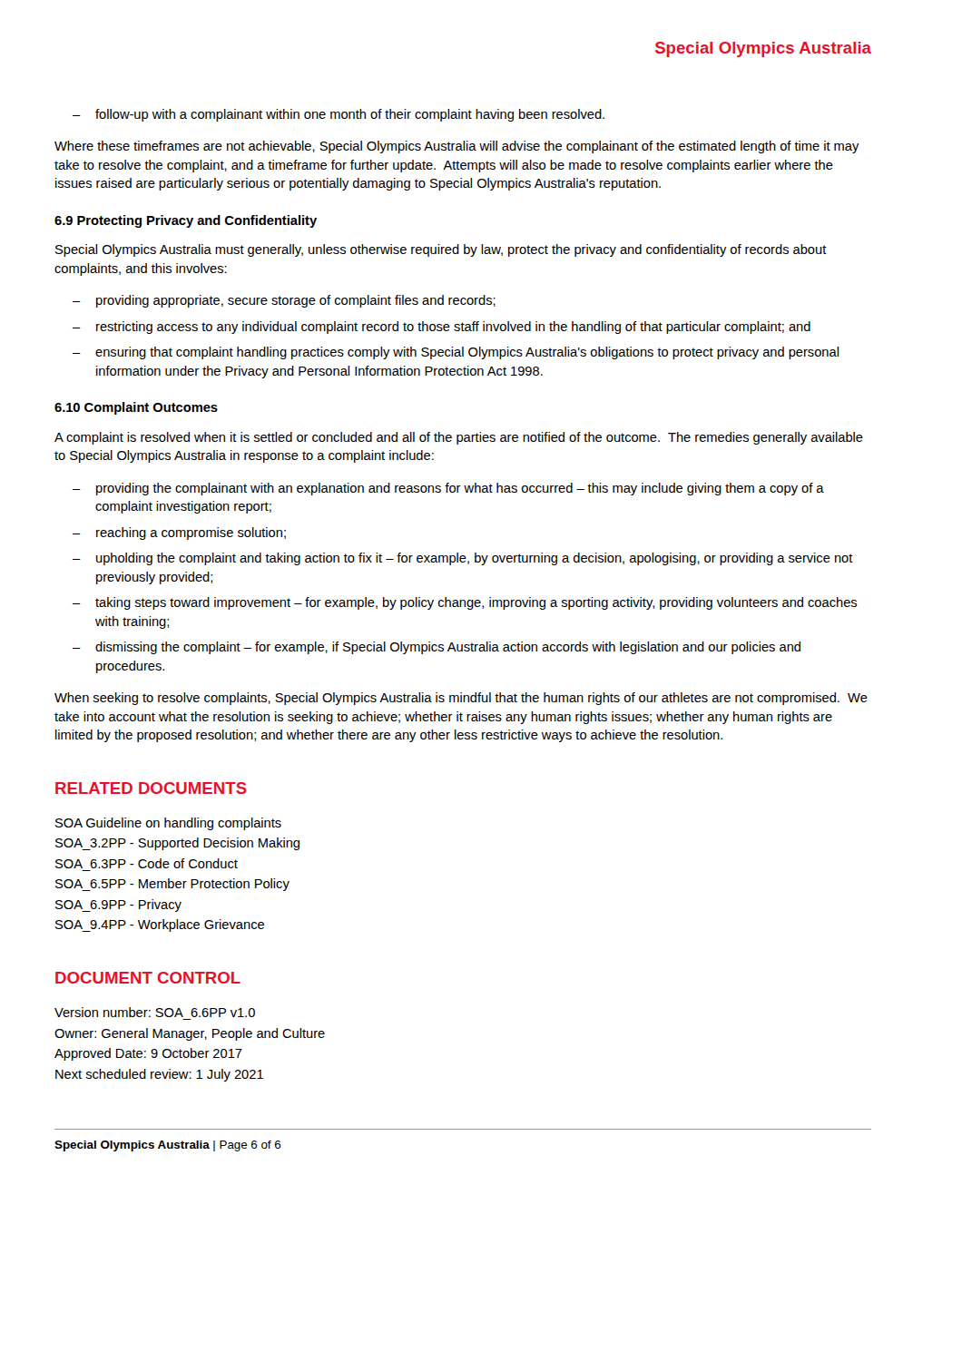Special Olympics Australia
follow-up with a complainant within one month of their complaint having been resolved.
Where these timeframes are not achievable, Special Olympics Australia will advise the complainant of the estimated length of time it may take to resolve the complaint, and a timeframe for further update. Attempts will also be made to resolve complaints earlier where the issues raised are particularly serious or potentially damaging to Special Olympics Australia's reputation.
6.9 Protecting Privacy and Confidentiality
Special Olympics Australia must generally, unless otherwise required by law, protect the privacy and confidentiality of records about complaints, and this involves:
providing appropriate, secure storage of complaint files and records;
restricting access to any individual complaint record to those staff involved in the handling of that particular complaint; and
ensuring that complaint handling practices comply with Special Olympics Australia's obligations to protect privacy and personal information under the Privacy and Personal Information Protection Act 1998.
6.10 Complaint Outcomes
A complaint is resolved when it is settled or concluded and all of the parties are notified of the outcome. The remedies generally available to Special Olympics Australia in response to a complaint include:
providing the complainant with an explanation and reasons for what has occurred – this may include giving them a copy of a complaint investigation report;
reaching a compromise solution;
upholding the complaint and taking action to fix it – for example, by overturning a decision, apologising, or providing a service not previously provided;
taking steps toward improvement – for example, by policy change, improving a sporting activity, providing volunteers and coaches with training;
dismissing the complaint – for example, if Special Olympics Australia action accords with legislation and our policies and procedures.
When seeking to resolve complaints, Special Olympics Australia is mindful that the human rights of our athletes are not compromised. We take into account what the resolution is seeking to achieve; whether it raises any human rights issues; whether any human rights are limited by the proposed resolution; and whether there are any other less restrictive ways to achieve the resolution.
RELATED DOCUMENTS
SOA Guideline on handling complaints
SOA_3.2PP - Supported Decision Making
SOA_6.3PP - Code of Conduct
SOA_6.5PP - Member Protection Policy
SOA_6.9PP - Privacy
SOA_9.4PP - Workplace Grievance
DOCUMENT CONTROL
Version number: SOA_6.6PP v1.0
Owner: General Manager, People and Culture
Approved Date: 9 October 2017
Next scheduled review: 1 July 2021
Special Olympics Australia | Page 6 of 6